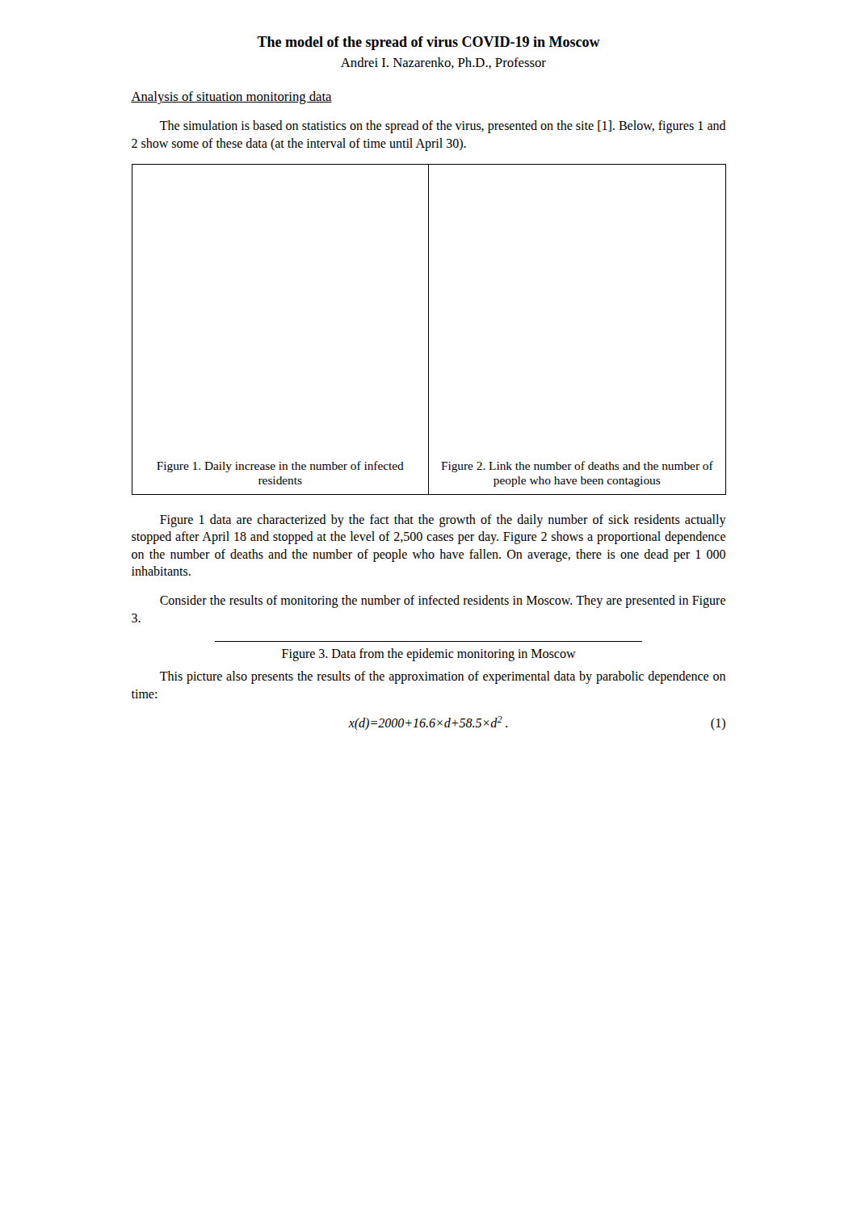The model of the spread of virus COVID-19 in Moscow
Andrei I. Nazarenko, Ph.D., Professor
Analysis of situation monitoring data
The simulation is based on statistics on the spread of the virus, presented on the site [1]. Below, figures 1 and 2 show some of these data (at the interval of time until April 30).
Figure 1. Daily increase in the number of infected residents
Figure 2. Link the number of deaths and the number of people who have been contagious
Figure 1 data are characterized by the fact that the growth of the daily number of sick residents actually stopped after April 18 and stopped at the level of 2,500 cases per day. Figure 2 shows a proportional dependence on the number of deaths and the number of people who have fallen. On average, there is one dead per 1 000 inhabitants.
Consider the results of monitoring the number of infected residents in Moscow. They are presented in Figure 3.
Figure 3. Data from the epidemic monitoring in Moscow
This picture also presents the results of the approximation of experimental data by parabolic dependence on time:
x(d)=2000+16.6×d+58.5×d2 .(1)